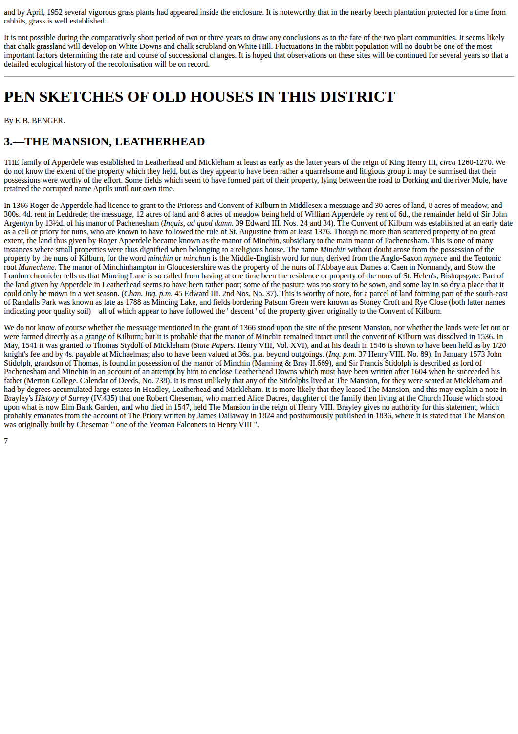and by April, 1952 several vigorous grass plants had appeared inside the enclosure. It is noteworthy that in the nearby beech plantation protected for a time from rabbits, grass is well established.
It is not possible during the comparatively short period of two or three years to draw any conclusions as to the fate of the two plant communities. It seems likely that chalk grassland will develop on White Downs and chalk scrubland on White Hill. Fluctuations in the rabbit population will no doubt be one of the most important factors determining the rate and course of successional changes. It is hoped that observations on these sites will be continued for several years so that a detailed ecological history of the recolonisation will be on record.
PEN SKETCHES OF OLD HOUSES IN THIS DISTRICT
By F. B. BENGER.
3.—THE MANSION, LEATHERHEAD
THE family of Apperdele was established in Leatherhead and Mickleham at least as early as the latter years of the reign of King Henry III, circa 1260-1270. We do not know the extent of the property which they held, but as they appear to have been rather a quarrelsome and litigious group it may be surmised that their possessions were worthy of the effort. Some fields which seem to have formed part of their property, lying between the road to Dorking and the river Mole, have retained the corrupted name Aprils until our own time.
In 1366 Roger de Apperdele had licence to grant to the Prioress and Convent of Kilburn in Middlesex a messuage and 30 acres of land, 8 acres of meadow, and 300s. 4d. rent in Leddrede; the messuage, 12 acres of land and 8 acres of meadow being held of William Apperdele by rent of 6d., the remainder held of Sir John Argentyn by 13½d. of his manor of Pachenesham (Inquis, ad quod damn. 39 Edward III. Nos. 24 and 34). The Convent of Kilburn was established at an early date as a cell or priory for nuns, who are known to have followed the rule of St. Augustine from at least 1376. Though no more than scattered property of no great extent, the land thus given by Roger Apperdele became known as the manor of Minchin, subsidiary to the main manor of Pachenesham. This is one of many instances where small properties were thus dignified when belonging to a religious house. The name Minchin without doubt arose from the possession of the property by the nuns of Kilburn, for the word minchin or minchun is the Middle-English word for nun, derived from the Anglo-Saxon mynece and the Teutonic root Munechene. The manor of Minchinhampton in Gloucestershire was the property of the nuns of l'Abbaye aux Dames at Caen in Normandy, and Stow the London chronicler tells us that Mincing Lane is so called from having at one time been the residence or property of the nuns of St. Helen's, Bishopsgate. Part of the land given by Apperdele in Leatherhead seems to have been rather poor; some of the pasture was too stony to be sown, and some lay in so dry a place that it could only be mown in a wet season. (Chan. Inq. p.m. 45 Edward III. 2nd Nos. No. 37). This is worthy of note, for a parcel of land forming part of the south-east of Randalls Park was known as late as 1788 as Mincing Lake, and fields bordering Patsom Green were known as Stoney Croft and Rye Close (both latter names indicating poor quality soil)—all of which appear to have followed the ' descent ' of the property given originally to the Convent of Kilburn.
We do not know of course whether the messuage mentioned in the grant of 1366 stood upon the site of the present Mansion, nor whether the lands were let out or were farmed directly as a grange of Kilburn; but it is probable that the manor of Minchin remained intact until the convent of Kilburn was dissolved in 1536. In May, 1541 it was granted to Thomas Stydolf of Mickleham (State Papers. Henry VIII, Vol. XVI), and at his death in 1546 is shown to have been held as by 1/20 knight's fee and by 4s. payable at Michaelmas; also to have been valued at 36s. p.a. beyond outgoings. (Inq. p.m. 37 Henry VIII. No. 89). In January 1573 John Stidolph, grandson of Thomas, is found in possession of the manor of Minchin (Manning & Bray II.669), and Sir Francis Stidolph is described as lord of Pachenesham and Minchin in an account of an attempt by him to enclose Leatherhead Downs which must have been written after 1604 when he succeeded his father (Merton College. Calendar of Deeds, No. 738). It is most unlikely that any of the Stidolphs lived at The Mansion, for they were seated at Mickleham and had by degrees accumulated large estates in Headley, Leatherhead and Mickleham. It is more likely that they leased The Mansion, and this may explain a note in Brayley's History of Surrey (IV.435) that one Robert Cheseman, who married Alice Dacres, daughter of the family then living at the Church House which stood upon what is now Elm Bank Garden, and who died in 1547, held The Mansion in the reign of Henry VIII. Brayley gives no authority for this statement, which probably emanates from the account of The Priory written by James Dallaway in 1824 and posthumously published in 1836, where it is stated that The Mansion was originally built by Cheseman " one of the Yeoman Falconers to Henry VIII ".
7